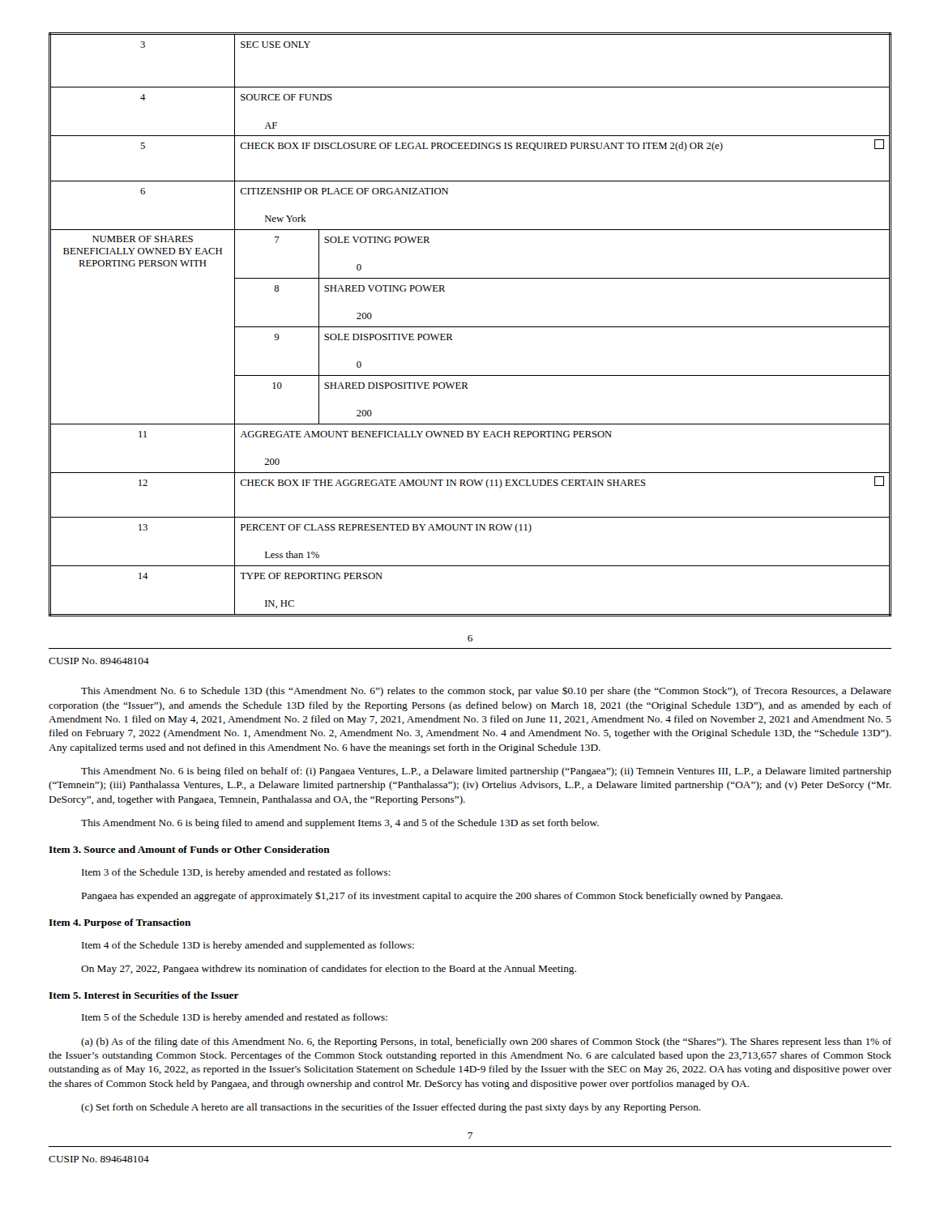| 3 | SEC USE ONLY |
| 4 | SOURCE OF FUNDS AF |
| 5 | CHECK BOX IF DISCLOSURE OF LEGAL PROCEEDINGS IS REQUIRED PURSUANT TO ITEM 2(d) OR 2(e) |
| 6 | CITIZENSHIP OR PLACE OF ORGANIZATION New York |
| NUMBER OF SHARES BENEFICIALLY OWNED BY EACH REPORTING PERSON WITH | 7 | SOLE VOTING POWER 0 |
| 8 | SHARED VOTING POWER 200 |
| 9 | SOLE DISPOSITIVE POWER 0 |
| 10 | SHARED DISPOSITIVE POWER 200 |
| 11 | AGGREGATE AMOUNT BENEFICIALLY OWNED BY EACH REPORTING PERSON 200 |
| 12 | CHECK BOX IF THE AGGREGATE AMOUNT IN ROW (11) EXCLUDES CERTAIN SHARES |
| 13 | PERCENT OF CLASS REPRESENTED BY AMOUNT IN ROW (11) Less than 1% |
| 14 | TYPE OF REPORTING PERSON IN, HC |
6
CUSIP No. 894648104
This Amendment No. 6 to Schedule 13D (this “Amendment No. 6”) relates to the common stock, par value $0.10 per share (the “Common Stock”), of Trecora Resources, a Delaware corporation (the “Issuer”), and amends the Schedule 13D filed by the Reporting Persons (as defined below) on March 18, 2021 (the “Original Schedule 13D”), and as amended by each of Amendment No. 1 filed on May 4, 2021, Amendment No. 2 filed on May 7, 2021, Amendment No. 3 filed on June 11, 2021, Amendment No. 4 filed on November 2, 2021 and Amendment No. 5 filed on February 7, 2022 (Amendment No. 1, Amendment No. 2, Amendment No. 3, Amendment No. 4 and Amendment No. 5, together with the Original Schedule 13D, the “Schedule 13D”). Any capitalized terms used and not defined in this Amendment No. 6 have the meanings set forth in the Original Schedule 13D.
This Amendment No. 6 is being filed on behalf of: (i) Pangaea Ventures, L.P., a Delaware limited partnership (“Pangaea”); (ii) Temnein Ventures III, L.P., a Delaware limited partnership (“Temnein”); (iii) Panthalassa Ventures, L.P., a Delaware limited partnership (“Panthalassa”); (iv) Ortelius Advisors, L.P., a Delaware limited partnership (“OA”); and (v) Peter DeSorcy (“Mr. DeSorcy”, and, together with Pangaea, Temnein, Panthalassa and OA, the “Reporting Persons”).
This Amendment No. 6 is being filed to amend and supplement Items 3, 4 and 5 of the Schedule 13D as set forth below.
Item 3. Source and Amount of Funds or Other Consideration
Item 3 of the Schedule 13D, is hereby amended and restated as follows:
Pangaea has expended an aggregate of approximately $1,217 of its investment capital to acquire the 200 shares of Common Stock beneficially owned by Pangaea.
Item 4. Purpose of Transaction
Item 4 of the Schedule 13D is hereby amended and supplemented as follows:
On May 27, 2022, Pangaea withdrew its nomination of candidates for election to the Board at the Annual Meeting.
Item 5. Interest in Securities of the Issuer
Item 5 of the Schedule 13D is hereby amended and restated as follows:
(a) (b) As of the filing date of this Amendment No. 6, the Reporting Persons, in total, beneficially own 200 shares of Common Stock (the “Shares”). The Shares represent less than 1% of the Issuer’s outstanding Common Stock. Percentages of the Common Stock outstanding reported in this Amendment No. 6 are calculated based upon the 23,713,657 shares of Common Stock outstanding as of May 16, 2022, as reported in the Issuer's Solicitation Statement on Schedule 14D-9 filed by the Issuer with the SEC on May 26, 2022. OA has voting and dispositive power over the shares of Common Stock held by Pangaea, and through ownership and control Mr. DeSorcy has voting and dispositive power over portfolios managed by OA.
(c) Set forth on Schedule A hereto are all transactions in the securities of the Issuer effected during the past sixty days by any Reporting Person.
7
CUSIP No. 894648104